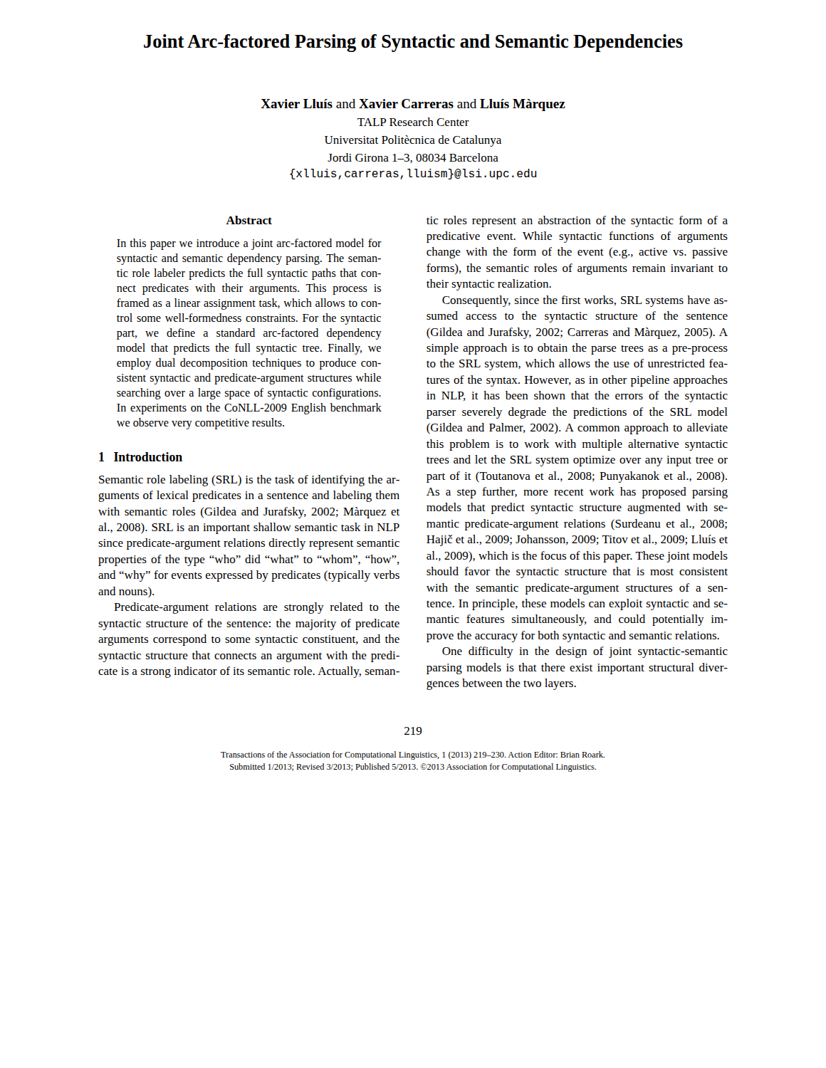Joint Arc-factored Parsing of Syntactic and Semantic Dependencies
Xavier Lluís and Xavier Carreras and Lluís Màrquez
TALP Research Center
Universitat Politècnica de Catalunya
Jordi Girona 1–3, 08034 Barcelona
{xlluis,carreras,lluism}@lsi.upc.edu
Abstract
In this paper we introduce a joint arc-factored model for syntactic and semantic dependency parsing. The semantic role labeler predicts the full syntactic paths that connect predicates with their arguments. This process is framed as a linear assignment task, which allows to control some well-formedness constraints. For the syntactic part, we define a standard arc-factored dependency model that predicts the full syntactic tree. Finally, we employ dual decomposition techniques to produce consistent syntactic and predicate-argument structures while searching over a large space of syntactic configurations. In experiments on the CoNLL-2009 English benchmark we observe very competitive results.
1 Introduction
Semantic role labeling (SRL) is the task of identifying the arguments of lexical predicates in a sentence and labeling them with semantic roles (Gildea and Jurafsky, 2002; Màrquez et al., 2008). SRL is an important shallow semantic task in NLP since predicate-argument relations directly represent semantic properties of the type “who” did “what” to “whom”, “how”, and “why” for events expressed by predicates (typically verbs and nouns).
Predicate-argument relations are strongly related to the syntactic structure of the sentence: the majority of predicate arguments correspond to some syntactic constituent, and the syntactic structure that connects an argument with the predicate is a strong indicator of its semantic role. Actually, semantic roles represent an abstraction of the syntactic form of a predicative event. While syntactic functions of arguments change with the form of the event (e.g., active vs. passive forms), the semantic roles of arguments remain invariant to their syntactic realization.
Consequently, since the first works, SRL systems have assumed access to the syntactic structure of the sentence (Gildea and Jurafsky, 2002; Carreras and Màrquez, 2005). A simple approach is to obtain the parse trees as a pre-process to the SRL system, which allows the use of unrestricted features of the syntax. However, as in other pipeline approaches in NLP, it has been shown that the errors of the syntactic parser severely degrade the predictions of the SRL model (Gildea and Palmer, 2002). A common approach to alleviate this problem is to work with multiple alternative syntactic trees and let the SRL system optimize over any input tree or part of it (Toutanova et al., 2008; Punyakanok et al., 2008). As a step further, more recent work has proposed parsing models that predict syntactic structure augmented with semantic predicate-argument relations (Surdeanu et al., 2008; Hajič et al., 2009; Johansson, 2009; Titov et al., 2009; Lluís et al., 2009), which is the focus of this paper. These joint models should favor the syntactic structure that is most consistent with the semantic predicate-argument structures of a sentence. In principle, these models can exploit syntactic and semantic features simultaneously, and could potentially improve the accuracy for both syntactic and semantic relations.
One difficulty in the design of joint syntactic-semantic parsing models is that there exist important structural divergences between the two layers.
219
Transactions of the Association for Computational Linguistics, 1 (2013) 219–230. Action Editor: Brian Roark.
Submitted 1/2013; Revised 3/2013; Published 5/2013. ©2013 Association for Computational Linguistics.